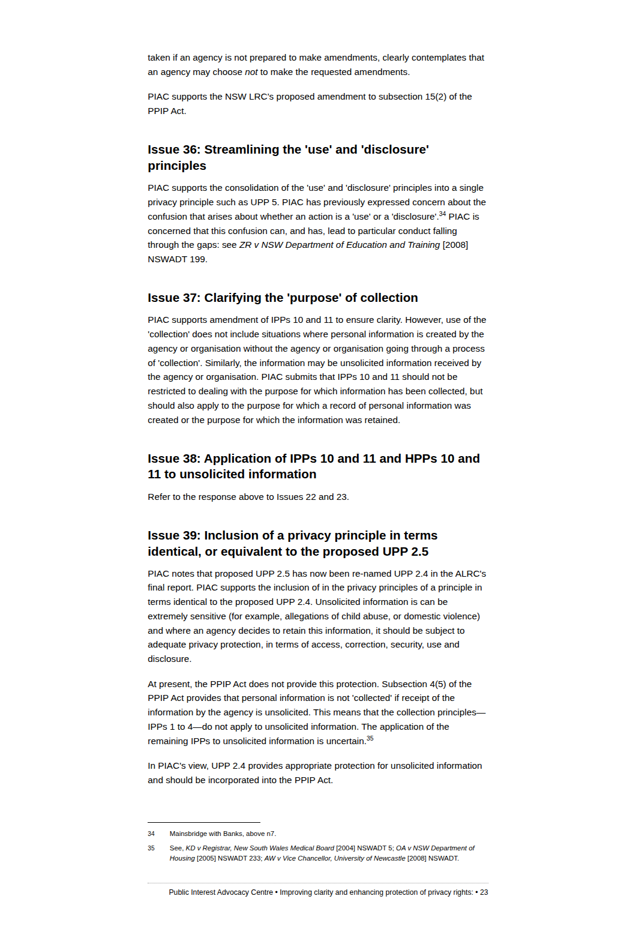taken if an agency is not prepared to make amendments, clearly contemplates that an agency may choose not to make the requested amendments.
PIAC supports the NSW LRC's proposed amendment to subsection 15(2) of the PPIP Act.
Issue 36: Streamlining the 'use' and 'disclosure' principles
PIAC supports the consolidation of the 'use' and 'disclosure' principles into a single privacy principle such as UPP 5. PIAC has previously expressed concern about the confusion that arises about whether an action is a 'use' or a 'disclosure'.34 PIAC is concerned that this confusion can, and has, lead to particular conduct falling through the gaps: see ZR v NSW Department of Education and Training [2008] NSWADT 199.
Issue 37: Clarifying the 'purpose' of collection
PIAC supports amendment of IPPs 10 and 11 to ensure clarity. However, use of the 'collection' does not include situations where personal information is created by the agency or organisation without the agency or organisation going through a process of 'collection'. Similarly, the information may be unsolicited information received by the agency or organisation. PIAC submits that IPPs 10 and 11 should not be restricted to dealing with the purpose for which information has been collected, but should also apply to the purpose for which a record of personal information was created or the purpose for which the information was retained.
Issue 38: Application of IPPs 10 and 11 and HPPs 10 and 11 to unsolicited information
Refer to the response above to Issues 22 and 23.
Issue 39: Inclusion of a privacy principle in terms identical, or equivalent to the proposed UPP 2.5
PIAC notes that proposed UPP 2.5 has now been re-named UPP 2.4 in the ALRC's final report. PIAC supports the inclusion of in the privacy principles of a principle in terms identical to the proposed UPP 2.4. Unsolicited information is can be extremely sensitive (for example, allegations of child abuse, or domestic violence) and where an agency decides to retain this information, it should be subject to adequate privacy protection, in terms of access, correction, security, use and disclosure.
At present, the PPIP Act does not provide this protection. Subsection 4(5) of the PPIP Act provides that personal information is not 'collected' if receipt of the information by the agency is unsolicited. This means that the collection principles—IPPs 1 to 4—do not apply to unsolicited information. The application of the remaining IPPs to unsolicited information is uncertain.35
In PIAC's view, UPP 2.4 provides appropriate protection for unsolicited information and should be incorporated into the PPIP Act.
34
Mainsbridge with Banks, above n7.
35
See, KD v Registrar, New South Wales Medical Board [2004] NSWADT 5; OA v NSW Department of Housing [2005] NSWADT 233; AW v Vice Chancellor, University of Newcastle [2008] NSWADT.
Public Interest Advocacy Centre • Improving clarity and enhancing protection of privacy rights: • 23